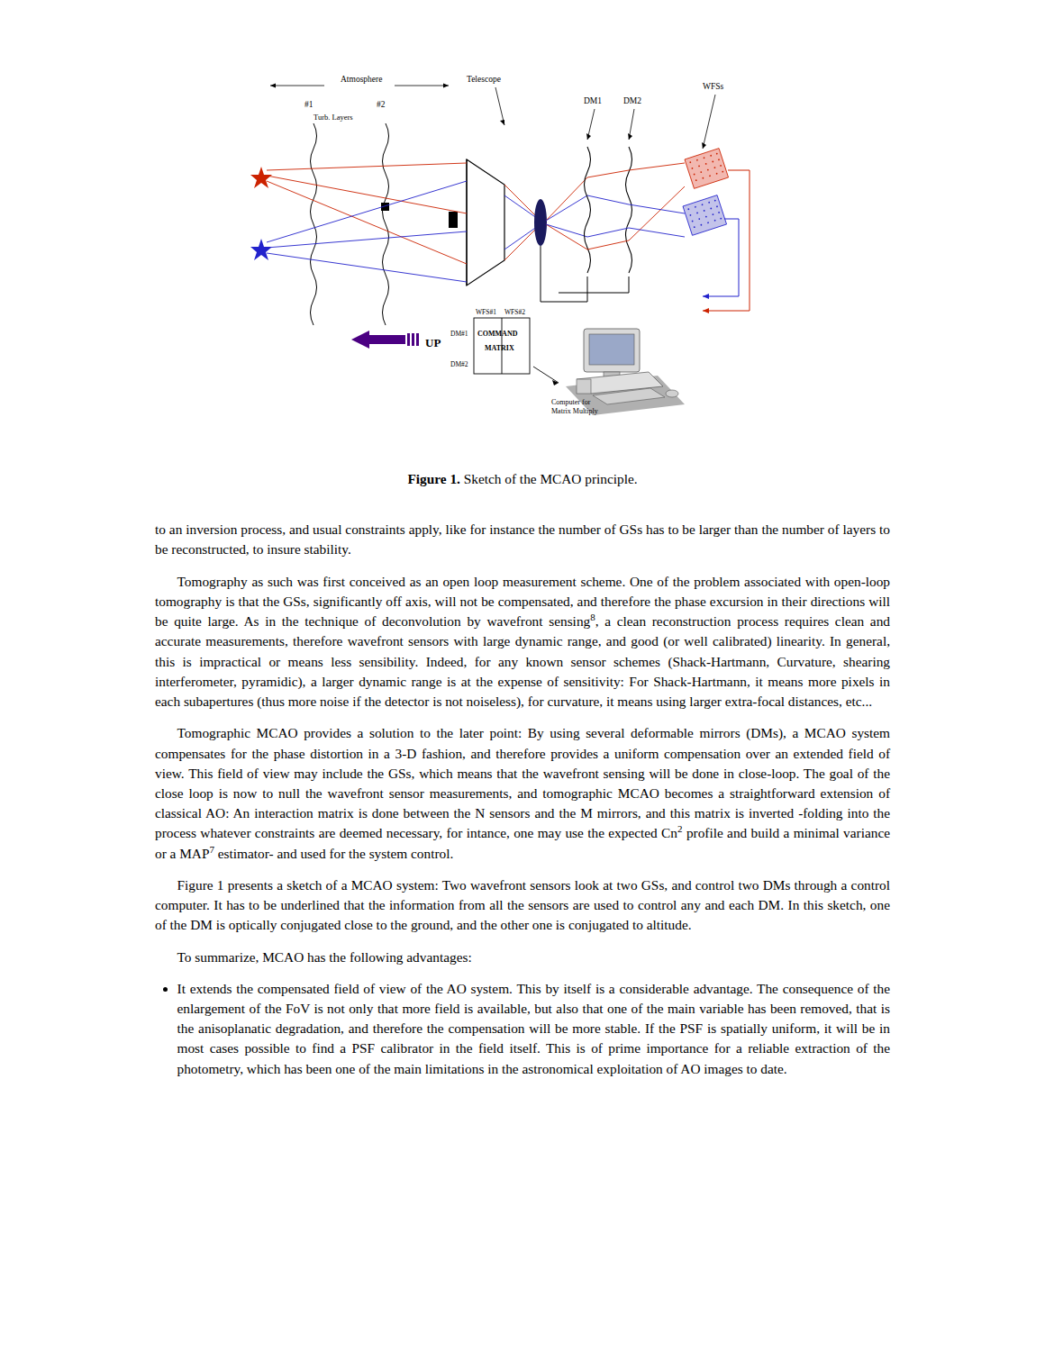Atmosphere Telescope WFSs DM1 DM2 #1 #2 Turb. Layers UP WFS#1 WFS#2 DM#1 DM#2 COMMAND MATRIX Computer for Matrix Multiply
Figure 1. Sketch of the MCAO principle.
to an inversion process, and usual constraints apply, like for instance the number of GSs has to be larger than the number of layers to be reconstructed, to insure stability.
Tomography as such was first conceived as an open loop measurement scheme. One of the problem associated with open-loop tomography is that the GSs, significantly off axis, will not be compensated, and therefore the phase excursion in their directions will be quite large. As in the technique of deconvolution by wavefront sensing8, a clean reconstruction process requires clean and accurate measurements, therefore wavefront sensors with large dynamic range, and good (or well calibrated) linearity. In general, this is impractical or means less sensibility. Indeed, for any known sensor schemes (Shack-Hartmann, Curvature, shearing interferometer, pyramidic), a larger dynamic range is at the expense of sensitivity: For Shack-Hartmann, it means more pixels in each subapertures (thus more noise if the detector is not noiseless), for curvature, it means using larger extra-focal distances, etc...
Tomographic MCAO provides a solution to the later point: By using several deformable mirrors (DMs), a MCAO system compensates for the phase distortion in a 3-D fashion, and therefore provides a uniform compensation over an extended field of view. This field of view may include the GSs, which means that the wavefront sensing will be done in close-loop. The goal of the close loop is now to null the wavefront sensor measurements, and tomographic MCAO becomes a straightforward extension of classical AO: An interaction matrix is done between the N sensors and the M mirrors, and this matrix is inverted -folding into the process whatever constraints are deemed necessary, for intance, one may use the expected Cn2 profile and build a minimal variance or a MAP7 estimator- and used for the system control.
Figure 1 presents a sketch of a MCAO system: Two wavefront sensors look at two GSs, and control two DMs through a control computer. It has to be underlined that the information from all the sensors are used to control any and each DM. In this sketch, one of the DM is optically conjugated close to the ground, and the other one is conjugated to altitude.
To summarize, MCAO has the following advantages:
It extends the compensated field of view of the AO system. This by itself is a considerable advantage. The consequence of the enlargement of the FoV is not only that more field is available, but also that one of the main variable has been removed, that is the anisoplanatic degradation, and therefore the compensation will be more stable. If the PSF is spatially uniform, it will be in most cases possible to find a PSF calibrator in the field itself. This is of prime importance for a reliable extraction of the photometry, which has been one of the main limitations in the astronomical exploitation of AO images to date.